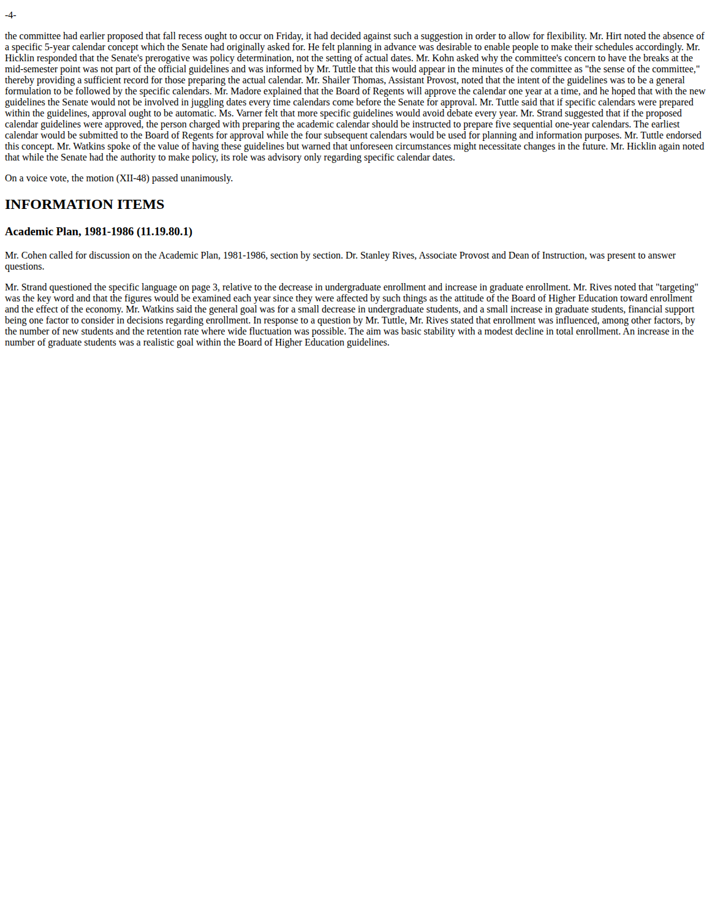-4-
the committee had earlier proposed that fall recess ought to occur on Friday, it had decided against such a suggestion in order to allow for flexibility. Mr. Hirt noted the absence of a specific 5-year calendar concept which the Senate had originally asked for. He felt planning in advance was desirable to enable people to make their schedules accordingly. Mr. Hicklin responded that the Senate's prerogative was policy determination, not the setting of actual dates. Mr. Kohn asked why the committee's concern to have the breaks at the mid-semester point was not part of the official guidelines and was informed by Mr. Tuttle that this would appear in the minutes of the committee as "the sense of the committee," thereby providing a sufficient record for those preparing the actual calendar. Mr. Shailer Thomas, Assistant Provost, noted that the intent of the guidelines was to be a general formulation to be followed by the specific calendars. Mr. Madore explained that the Board of Regents will approve the calendar one year at a time, and he hoped that with the new guidelines the Senate would not be involved in juggling dates every time calendars come before the Senate for approval. Mr. Tuttle said that if specific calendars were prepared within the guidelines, approval ought to be automatic. Ms. Varner felt that more specific guidelines would avoid debate every year. Mr. Strand suggested that if the proposed calendar guidelines were approved, the person charged with preparing the academic calendar should be instructed to prepare five sequential one-year calendars. The earliest calendar would be submitted to the Board of Regents for approval while the four subsequent calendars would be used for planning and information purposes. Mr. Tuttle endorsed this concept. Mr. Watkins spoke of the value of having these guidelines but warned that unforeseen circumstances might necessitate changes in the future. Mr. Hicklin again noted that while the Senate had the authority to make policy, its role was advisory only regarding specific calendar dates.
On a voice vote, the motion (XII-48) passed unanimously.
INFORMATION ITEMS
Academic Plan, 1981-1986 (11.19.80.1)
Mr. Cohen called for discussion on the Academic Plan, 1981-1986, section by section. Dr. Stanley Rives, Associate Provost and Dean of Instruction, was present to answer questions.
Mr. Strand questioned the specific language on page 3, relative to the decrease in undergraduate enrollment and increase in graduate enrollment. Mr. Rives noted that "targeting" was the key word and that the figures would be examined each year since they were affected by such things as the attitude of the Board of Higher Education toward enrollment and the effect of the economy. Mr. Watkins said the general goal was for a small decrease in undergraduate students, and a small increase in graduate students, financial support being one factor to consider in decisions regarding enrollment. In response to a question by Mr. Tuttle, Mr. Rives stated that enrollment was influenced, among other factors, by the number of new students and the retention rate where wide fluctuation was possible. The aim was basic stability with a modest decline in total enrollment. An increase in the number of graduate students was a realistic goal within the Board of Higher Education guidelines.